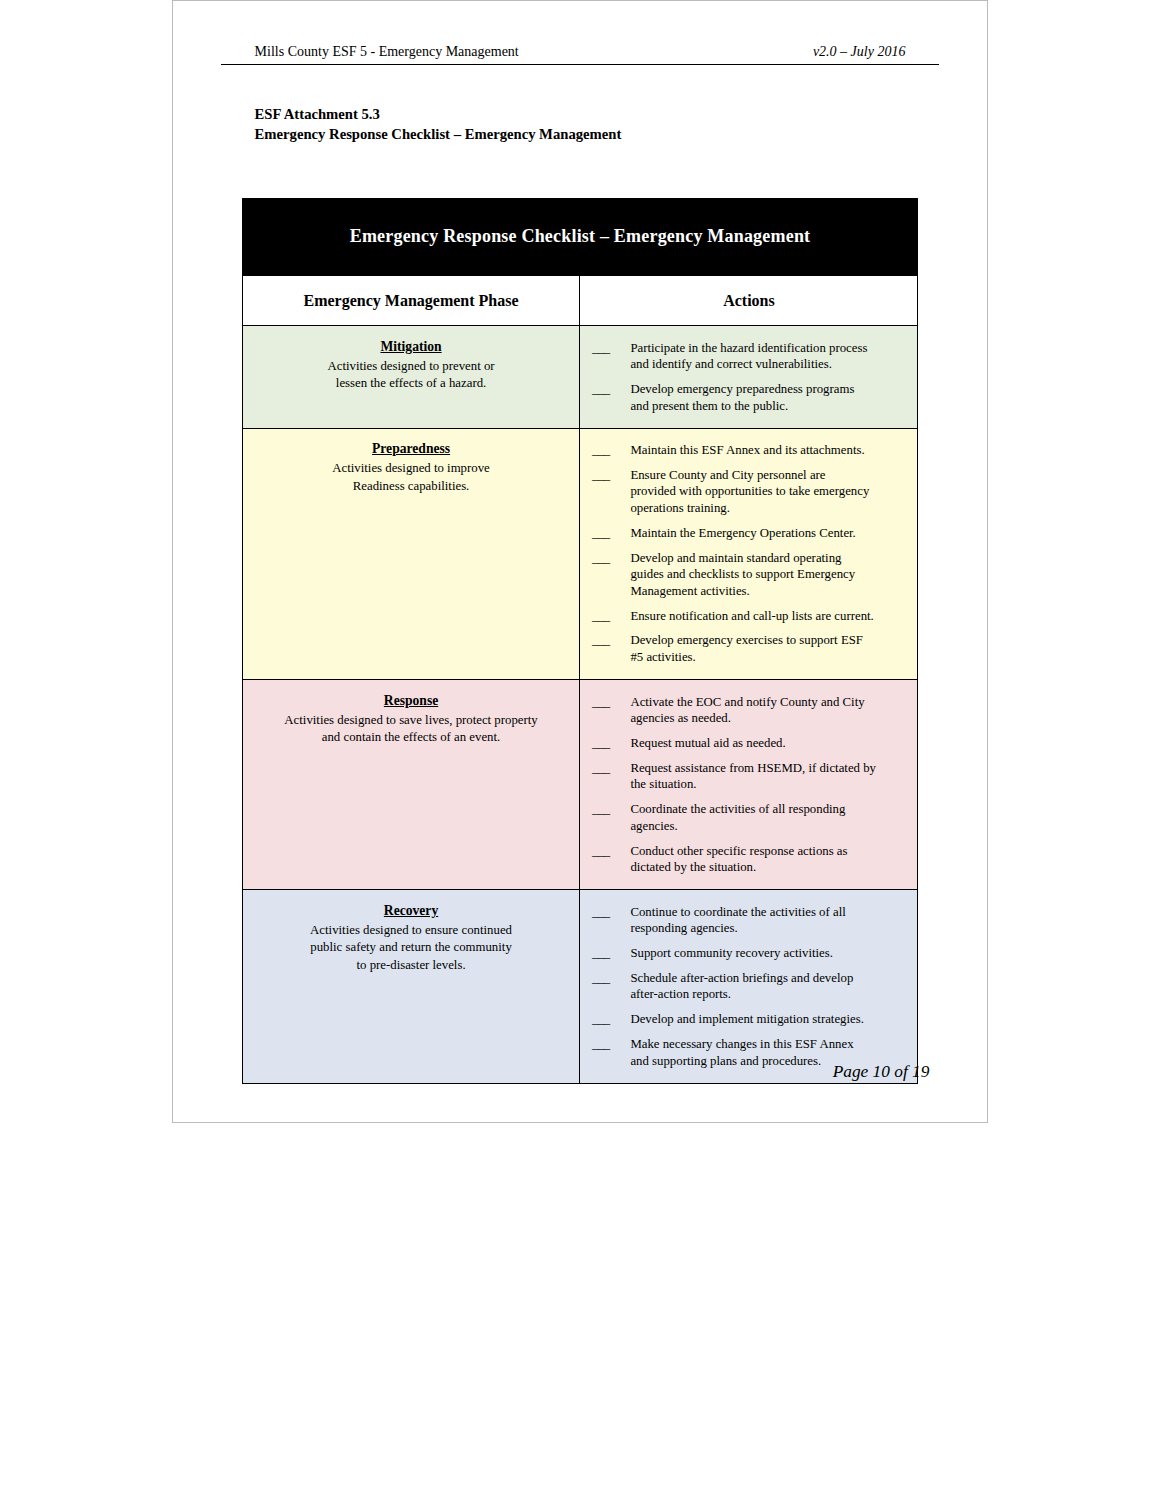Mills County ESF 5 - Emergency Management
v2.0 – July 2016
ESF Attachment 5.3
Emergency Response Checklist – Emergency Management
| Emergency Response Checklist – Emergency Management |
| Emergency Management Phase | Actions |
| Mitigation Activities designed to prevent or lessen the effects of a hazard. | Participate in the hazard identification process and identify and correct vulnerabilities. Develop emergency preparedness programs and present them to the public. |
| Preparedness Activities designed to improve Readiness capabilities. | Maintain this ESF Annex and its attachments. Ensure County and City personnel are provided with opportunities to take emergency operations training. Maintain the Emergency Operations Center. Develop and maintain standard operating guides and checklists to support Emergency Management activities. Ensure notification and call-up lists are current. Develop emergency exercises to support ESF #5 activities. |
| Response Activities designed to save lives, protect property and contain the effects of an event. | Activate the EOC and notify County and City agencies as needed. Request mutual aid as needed. Request assistance from HSEMD, if dictated by the situation. Coordinate the activities of all responding agencies. Conduct other specific response actions as dictated by the situation. |
| Recovery Activities designed to ensure continued public safety and return the community to pre-disaster levels. | Continue to coordinate the activities of all responding agencies. Support community recovery activities. Schedule after-action briefings and develop after-action reports. Develop and implement mitigation strategies. Make necessary changes in this ESF Annex and supporting plans and procedures. |
Page 10 of 19